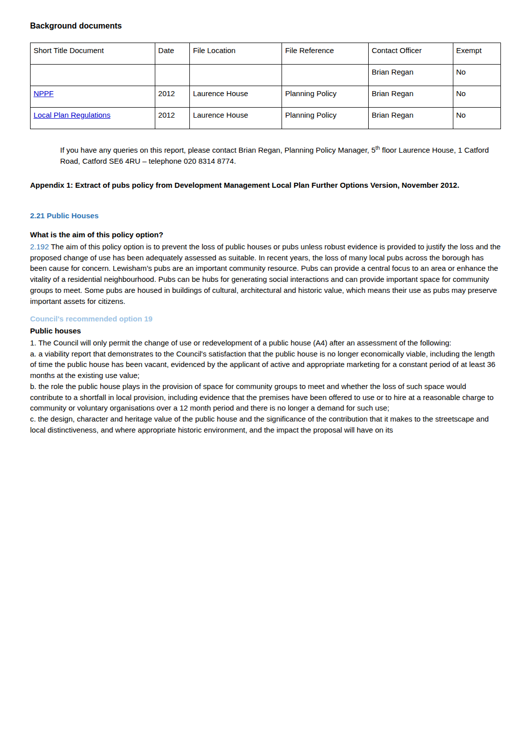Background documents
| Short Title Document | Date | File Location | File Reference | Contact Officer | Exempt |
| | | | | Brian Regan | No |
| NPPF | 2012 | Laurence House | Planning Policy | Brian Regan | No |
| Local Plan Regulations | 2012 | Laurence House | Planning Policy | Brian Regan | No |
If you have any queries on this report, please contact Brian Regan, Planning Policy Manager, 5th floor Laurence House, 1 Catford Road, Catford SE6 4RU – telephone 020 8314 8774.
Appendix 1: Extract of pubs policy from Development Management Local Plan Further Options Version, November 2012.
2.21 Public Houses
What is the aim of this policy option?
2.192 The aim of this policy option is to prevent the loss of public houses or pubs unless robust evidence is provided to justify the loss and the proposed change of use has been adequately assessed as suitable. In recent years, the loss of many local pubs across the borough has been cause for concern. Lewisham’s pubs are an important community resource. Pubs can provide a central focus to an area or enhance the vitality of a residential neighbourhood. Pubs can be hubs for generating social interactions and can provide important space for community groups to meet. Some pubs are housed in buildings of cultural, architectural and historic value, which means their use as pubs may preserve important assets for citizens.
Council's recommended option 19
Public houses
1. The Council will only permit the change of use or redevelopment of a public house (A4) after an assessment of the following:
a. a viability report that demonstrates to the Council's satisfaction that the public house is no longer economically viable, including the length of time the public house has been vacant, evidenced by the applicant of active and appropriate marketing for a constant period of at least 36 months at the existing use value;
b. the role the public house plays in the provision of space for community groups to meet and whether the loss of such space would contribute to a shortfall in local provision, including evidence that the premises have been offered to use or to hire at a reasonable charge to community or voluntary organisations over a 12 month period and there is no longer a demand for such use;
c. the design, character and heritage value of the public house and the significance of the contribution that it makes to the streetscape and local distinctiveness, and where appropriate historic environment, and the impact the proposal will have on its